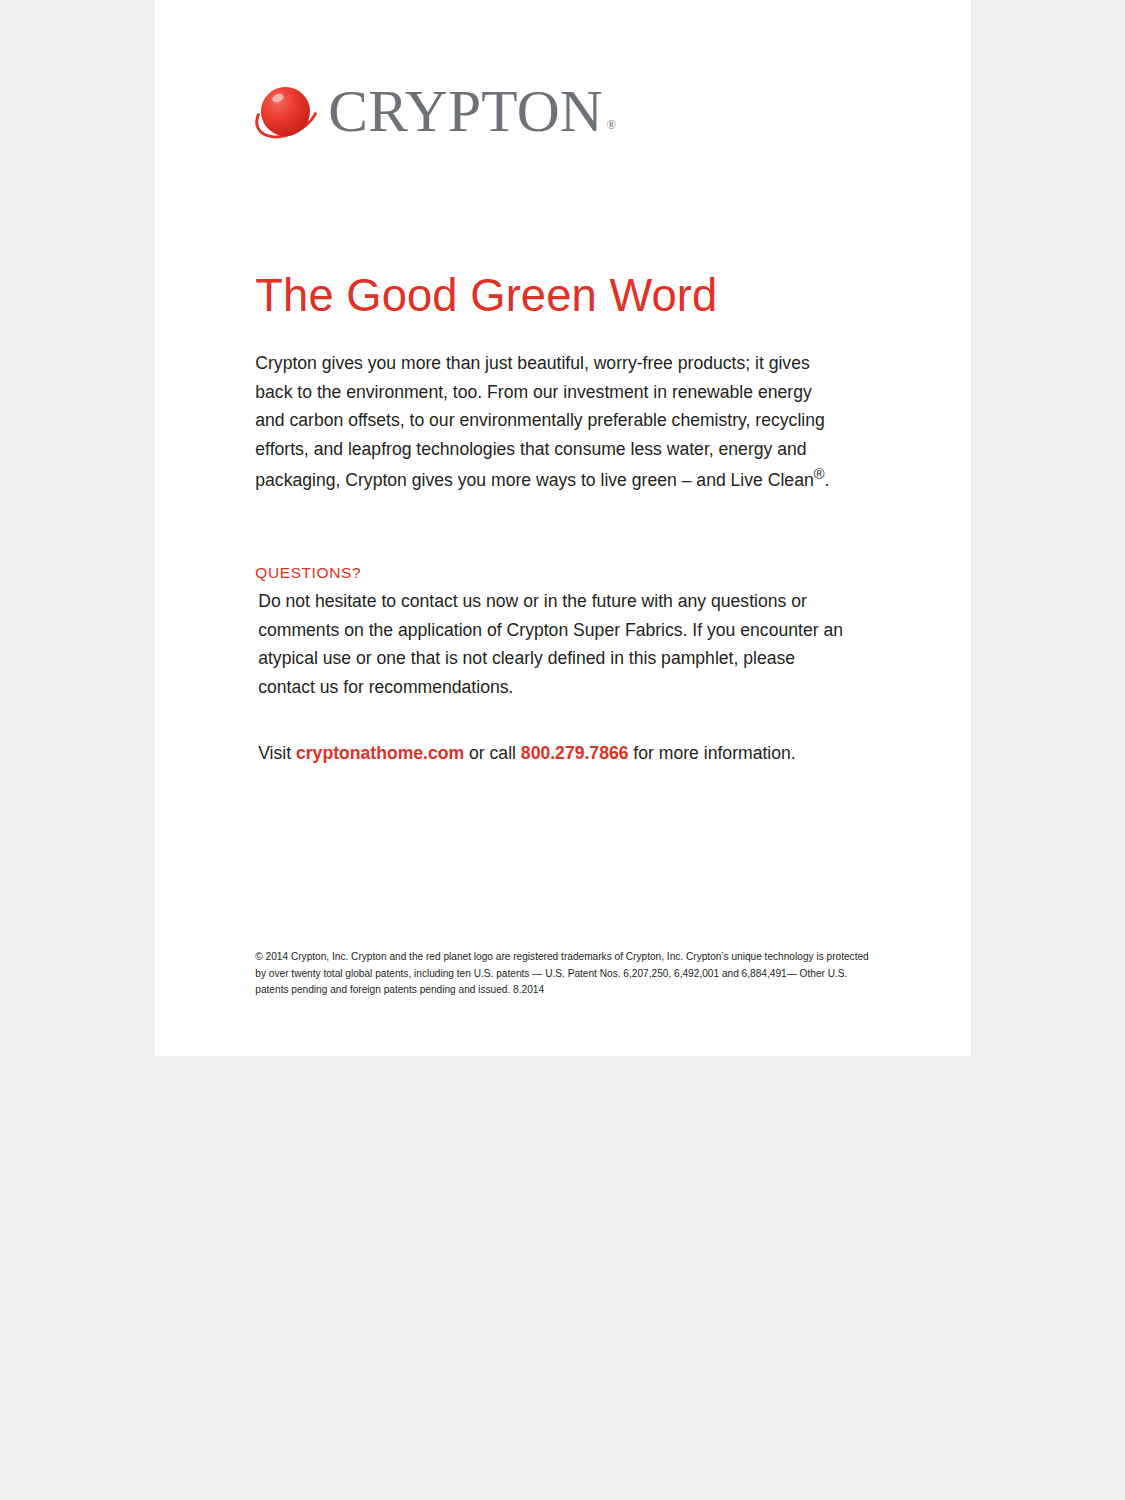CRYPTON ®
The Good Green Word
Crypton gives you more than just beautiful, worry-free products; it gives back to the environment, too. From our investment in renewable energy and carbon offsets, to our environmentally preferable chemistry, recycling efforts, and leapfrog technologies that consume less water, energy and packaging, Crypton gives you more ways to live green – and Live Clean®.
Questions?
Do not hesitate to contact us now or in the future with any questions or comments on the application of Crypton Super Fabrics. If you encounter an atypical use or one that is not clearly defined in this pamphlet, please contact us for recommendations.
Visit cryptonathome.com or call 800.279.7866 for more information.
© 2014 Crypton, Inc. Crypton and the red planet logo are registered trademarks of Crypton, Inc. Crypton’s unique technology is protected by over twenty total global patents, including ten U.S. patents — U.S. Patent Nos. 6,207,250, 6,492,001 and 6,884,491— Other U.S. patents pending and foreign patents pending and issued. 8.2014